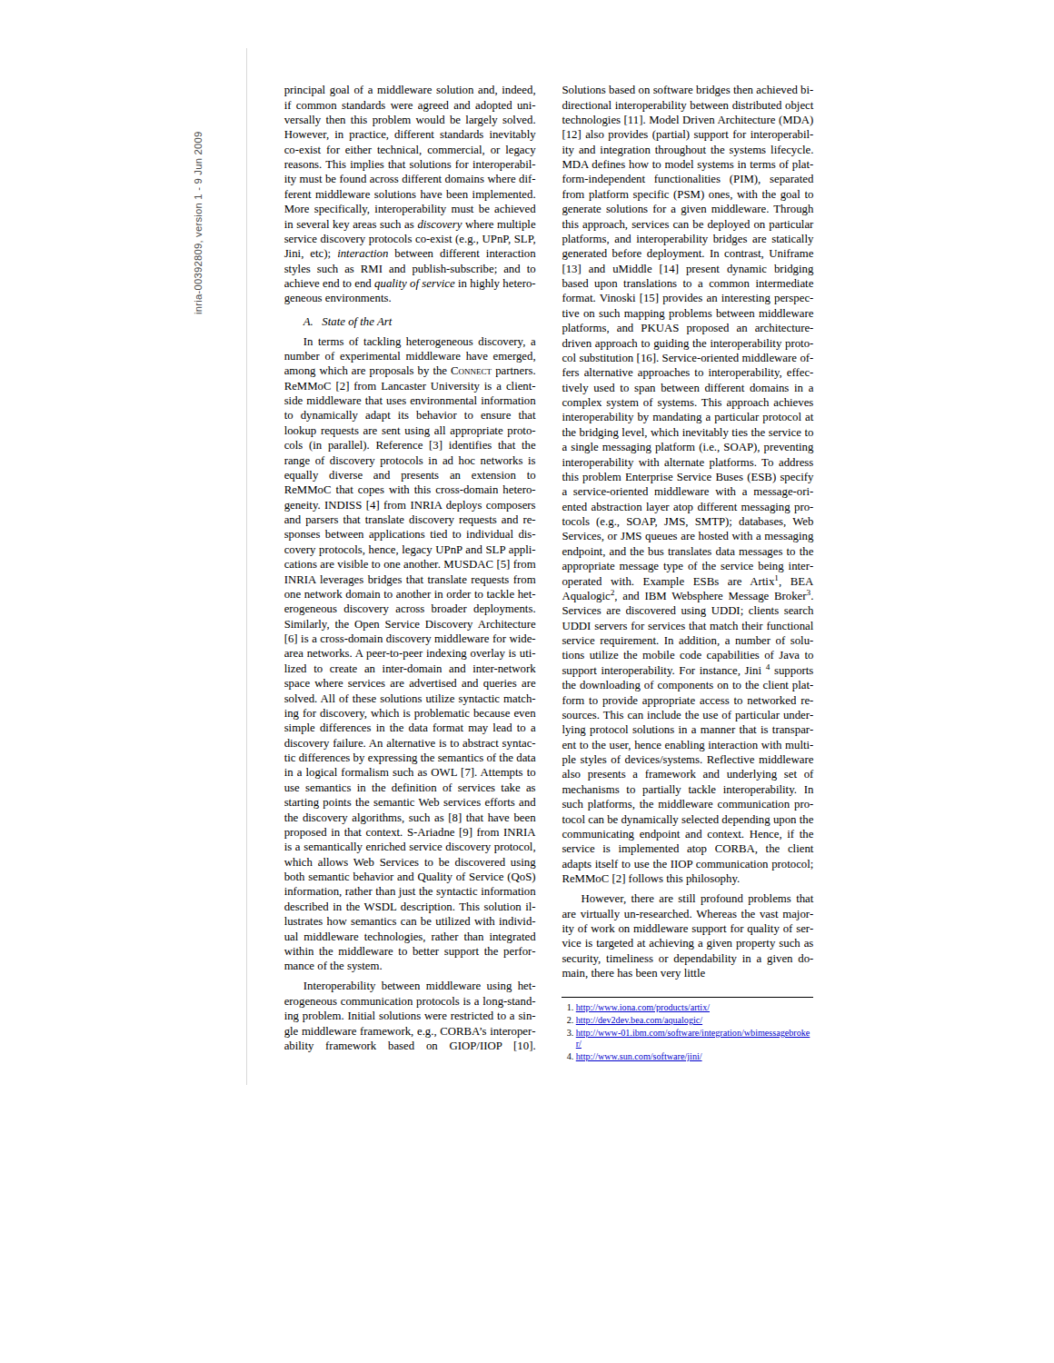inria-00392809, version 1 - 9 Jun 2009
principal goal of a middleware solution and, indeed, if common standards were agreed and adopted universally then this problem would be largely solved. However, in practice, different standards inevitably co-exist for either technical, commercial, or legacy reasons. This implies that solutions for interoperability must be found across different domains where different middleware solutions have been implemented. More specifically, interoperability must be achieved in several key areas such as discovery where multiple service discovery protocols co-exist (e.g., UPnP, SLP, Jini, etc); interaction between different interaction styles such as RMI and publish-subscribe; and to achieve end to end quality of service in highly heterogeneous environments.
A. State of the Art
In terms of tackling heterogeneous discovery, a number of experimental middleware have emerged, among which are proposals by the Connect partners. ReMMoC [2] from Lancaster University is a client-side middleware that uses environmental information to dynamically adapt its behavior to ensure that lookup requests are sent using all appropriate protocols (in parallel). Reference [3] identifies that the range of discovery protocols in ad hoc networks is equally diverse and presents an extension to ReMMoC that copes with this cross-domain heterogeneity. INDISS [4] from INRIA deploys composers and parsers that translate discovery requests and responses between applications tied to individual discovery protocols, hence, legacy UPnP and SLP applications are visible to one another. MUSDAC [5] from INRIA leverages bridges that translate requests from one network domain to another in order to tackle heterogeneous discovery across broader deployments. Similarly, the Open Service Discovery Architecture [6] is a cross-domain discovery middleware for wide-area networks. A peer-to-peer indexing overlay is utilized to create an inter-domain and inter-network space where services are advertised and queries are solved. All of these solutions utilize syntactic matching for discovery, which is problematic because even simple differences in the data format may lead to a discovery failure. An alternative is to abstract syntactic differences by expressing the semantics of the data in a logical formalism such as OWL [7]. Attempts to use semantics in the definition of services take as starting points the semantic Web services efforts and the discovery algorithms, such as [8] that have been proposed in that context. S-Ariadne [9] from INRIA is a semantically enriched service discovery protocol, which allows Web Services to be discovered using both semantic behavior and Quality of Service (QoS) information, rather than just the syntactic information described in the WSDL description. This solution illustrates how semantics can be utilized with individual middleware technologies, rather than integrated within the middleware to better support the performance of the system.
Interoperability between middleware using heterogeneous communication protocols is a long-standing problem. Initial solutions were restricted to a single middleware framework, e.g., CORBA’s interoperability framework based on GIOP/IIOP [10]. Solutions based on software bridges then achieved bi-directional interoperability between distributed object technologies [11]. Model Driven Architecture (MDA) [12] also provides (partial) support for interoperability and integration throughout the systems lifecycle. MDA defines how to model systems in terms of platform-independent functionalities (PIM), separated from platform specific (PSM) ones, with the goal to generate solutions for a given middleware. Through this approach, services can be deployed on particular platforms, and interoperability bridges are statically generated before deployment. In contrast, Uniframe [13] and uMiddle [14] present dynamic bridging based upon translations to a common intermediate format. Vinoski [15] provides an interesting perspective on such mapping problems between middleware platforms, and PKUAS proposed an architecture-driven approach to guiding the interoperability protocol substitution [16]. Service-oriented middleware offers alternative approaches to interoperability, effectively used to span between different domains in a complex system of systems. This approach achieves interoperability by mandating a particular protocol at the bridging level, which inevitably ties the service to a single messaging platform (i.e., SOAP), preventing interoperability with alternate platforms. To address this problem Enterprise Service Buses (ESB) specify a service-oriented middleware with a message-oriented abstraction layer atop different messaging protocols (e.g., SOAP, JMS, SMTP); databases, Web Services, or JMS queues are hosted with a messaging endpoint, and the bus translates data messages to the appropriate message type of the service being interoperated with. Example ESBs are Artix1, BEA Aqualogic2, and IBM Websphere Message Broker3. Services are discovered using UDDI; clients search UDDI servers for services that match their functional service requirement. In addition, a number of solutions utilize the mobile code capabilities of Java to support interoperability. For instance, Jini 4 supports the downloading of components on to the client platform to provide appropriate access to networked resources. This can include the use of particular underlying protocol solutions in a manner that is transparent to the user, hence enabling interaction with multiple styles of devices/systems. Reflective middleware also presents a framework and underlying set of mechanisms to partially tackle interoperability. In such platforms, the middleware communication protocol can be dynamically selected depending upon the communicating endpoint and context. Hence, if the service is implemented atop CORBA, the client adapts itself to use the IIOP communication protocol; ReMMoC [2] follows this philosophy.
However, there are still profound problems that are virtually un-researched. Whereas the vast majority of work on middleware support for quality of service is targeted at achieving a given property such as security, timeliness or dependability in a given domain, there has been very little
http://www.iona.com/products/artix/
http://dev2dev.bea.com/aqualogic/
http://www-01.ibm.com/software/integration/wbimessagebroker/
http://www.sun.com/software/jini/